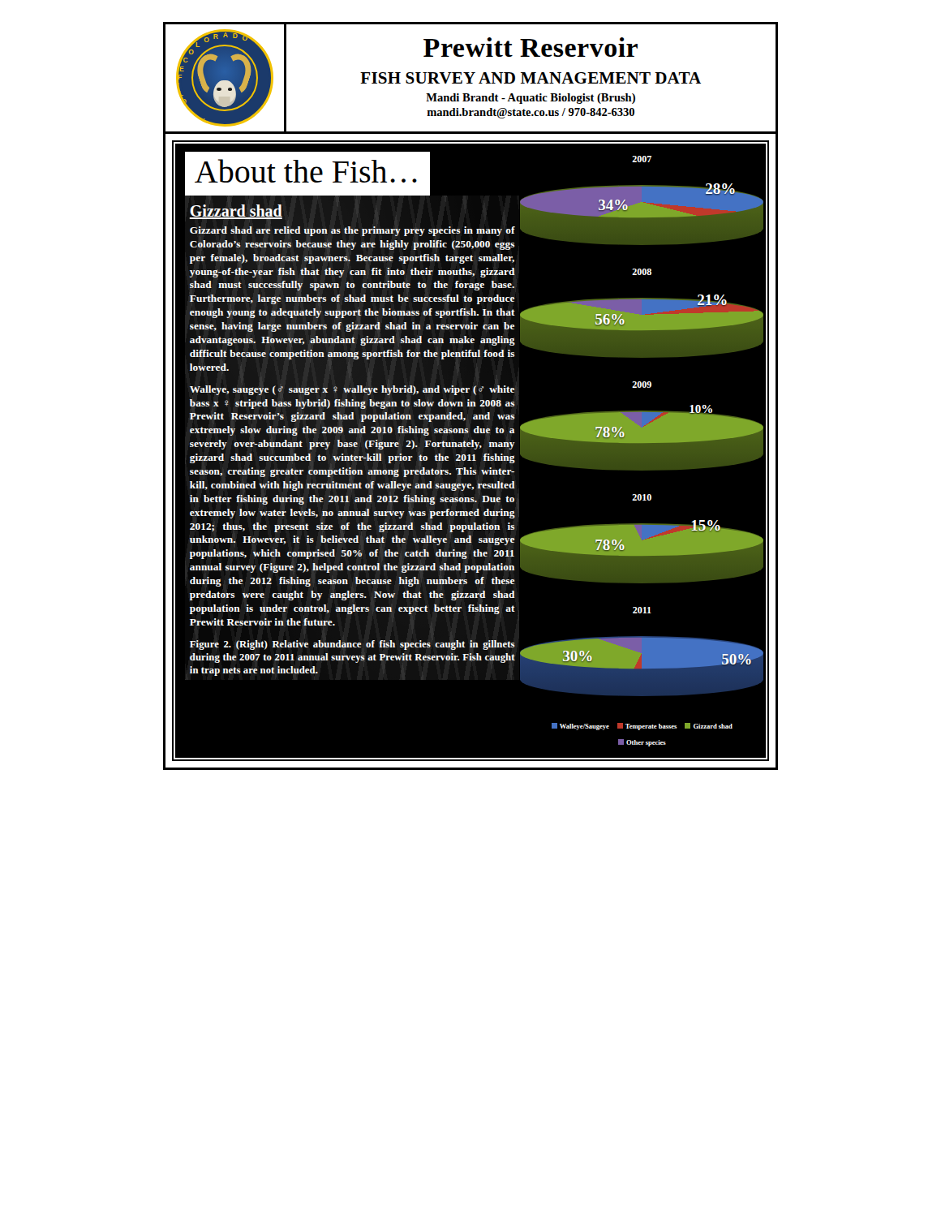C O L O R A D O P A R K S W I L D L I F E
Prewitt Reservoir
FISH SURVEY AND MANAGEMENT DATA
Mandi Brandt - Aquatic Biologist (Brush)
mandi.brandt@state.co.us / 970-842-6330
About the Fish…
Gizzard shad
Gizzard shad are relied upon as the primary prey species in many of Colorado’s reservoirs because they are highly prolific (250,000 eggs per female), broadcast spawners. Because sportfish target smaller, young-of-the-year fish that they can fit into their mouths, gizzard shad must successfully spawn to contribute to the forage base. Furthermore, large numbers of shad must be successful to produce enough young to adequately support the biomass of sportfish. In that sense, having large numbers of gizzard shad in a reservoir can be advantageous. However, abundant gizzard shad can make angling difficult because competition among sportfish for the plentiful food is lowered.
Walleye, saugeye (♂ sauger x ♀ walleye hybrid), and wiper (♂ white bass x ♀ striped bass hybrid) fishing began to slow down in 2008 as Prewitt Reservoir’s gizzard shad population expanded, and was extremely slow during the 2009 and 2010 fishing seasons due to a severely over-abundant prey base (Figure 2). Fortunately, many gizzard shad succumbed to winter-kill prior to the 2011 fishing season, creating greater competition among predators. This winter-kill, combined with high recruitment of walleye and saugeye, resulted in better fishing during the 2011 and 2012 fishing seasons. Due to extremely low water levels, no annual survey was performed during 2012; thus, the present size of the gizzard shad population is unknown. However, it is believed that the walleye and saugeye populations, which comprised 50% of the catch during the 2011 annual survey (Figure 2), helped control the gizzard shad population during the 2012 fishing season because high numbers of these predators were caught by anglers. Now that the gizzard shad population is under control, anglers can expect better fishing at Prewitt Reservoir in the future.
Figure 2. (Right) Relative abundance of fish species caught in gillnets during the 2007 to 2011 annual surveys at Prewitt Reservoir. Fish caught in trap nets are not included.
2007
28%
34%
2008
21%
56%
2009
10%
78%
2010
15%
78%
2011
50%
30%
Walleye/Saugeye Temperate basses Gizzard shad Other species